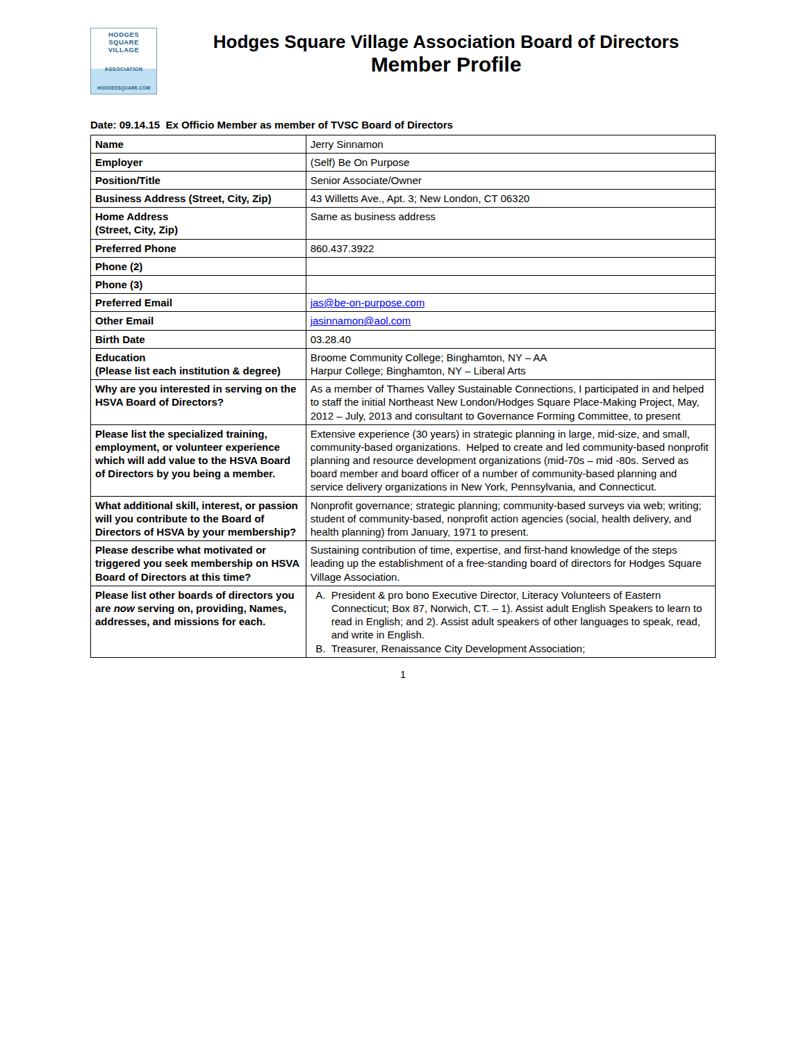Hodges
Square
Village
Association
hodgessquare.com
Hodges Square Village Association Board of Directors
Member Profile
Date: 09.14.15 Ex Officio Member as member of TVSC Board of Directors
| Name | Jerry Sinnamon |
| Employer | (Self) Be On Purpose |
| Position/Title | Senior Associate/Owner |
| Business Address (Street, City, Zip) | 43 Willetts Ave., Apt. 3; New London, CT 06320 |
| Home Address (Street, City, Zip) | Same as business address |
| Preferred Phone | 860.437.3922 |
| Phone (2) | |
| Phone (3) | |
| Preferred Email | jas@be-on-purpose.com |
| Other Email | jasinnamon@aol.com |
| Birth Date | 03.28.40 |
| Education (Please list each institution & degree) | Broome Community College; Binghamton, NY – AA Harpur College; Binghamton, NY – Liberal Arts |
| Why are you interested in serving on the HSVA Board of Directors? | As a member of Thames Valley Sustainable Connections, I participated in and helped to staff the initial Northeast New London/Hodges Square Place-Making Project, May, 2012 – July, 2013 and consultant to Governance Forming Committee, to present |
| Please list the specialized training, employment, or volunteer experience which will add value to the HSVA Board of Directors by you being a member. | Extensive experience (30 years) in strategic planning in large, mid-size, and small, community-based organizations. Helped to create and led community-based nonprofit planning and resource development organizations (mid-70s – mid -80s. Served as board member and board officer of a number of community-based planning and service delivery organizations in New York, Pennsylvania, and Connecticut. |
| What additional skill, interest, or passion will you contribute to the Board of Directors of HSVA by your membership? | Nonprofit governance; strategic planning; community-based surveys via web; writing; student of community-based, nonprofit action agencies (social, health delivery, and health planning) from January, 1971 to present. |
| Please describe what motivated or triggered you seek membership on HSVA Board of Directors at this time? | Sustaining contribution of time, expertise, and first-hand knowledge of the steps leading up the establishment of a free-standing board of directors for Hodges Square Village Association. |
| Please list other boards of directors you are now serving on, providing, Names, addresses, and missions for each. | President & pro bono Executive Director, Literacy Volunteers of Eastern Connecticut; Box 87, Norwich, CT. – 1). Assist adult English Speakers to learn to read in English; and 2). Assist adult speakers of other languages to speak, read, and write in English. Treasurer, Renaissance City Development Association; |
1